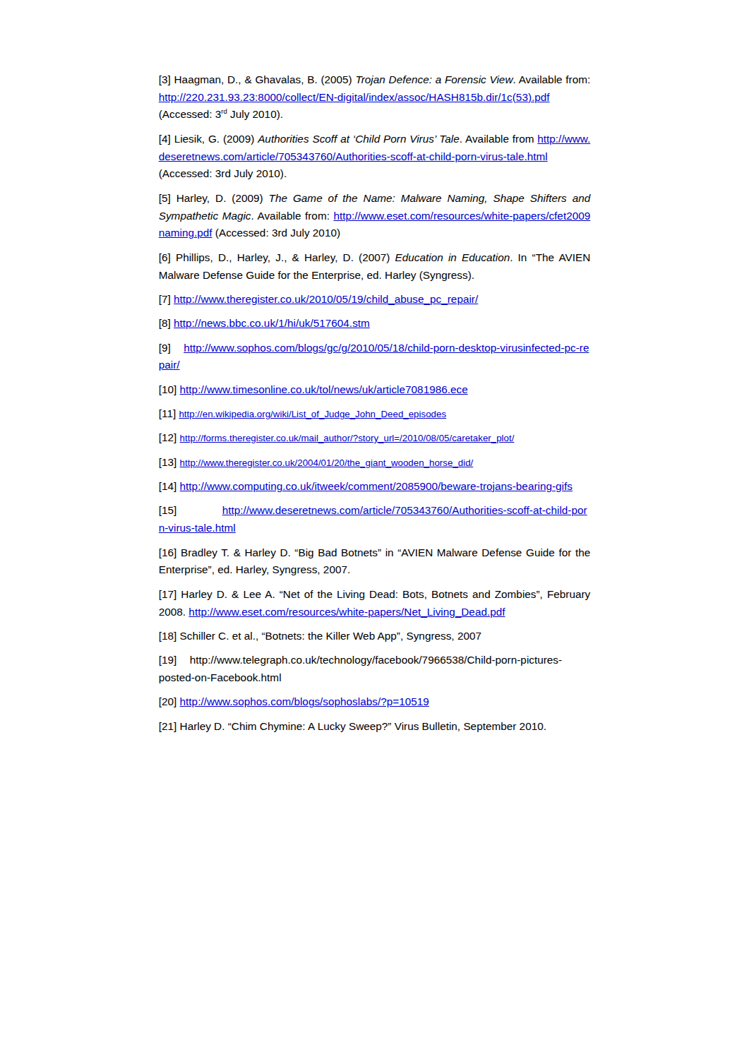[3] Haagman, D., & Ghavalas, B. (2005) Trojan Defence: a Forensic View. Available from: http://220.231.93.23:8000/collect/EN-digital/index/assoc/HASH815b.dir/1c(53).pdf (Accessed: 3rd July 2010).
[4] Liesik, G. (2009) Authorities Scoff at ‘Child Porn Virus’ Tale. Available from http://www.deseretnews.com/article/705343760/Authorities-scoff-at-child-porn-virus-tale.html (Accessed: 3rd July 2010).
[5] Harley, D. (2009) The Game of the Name: Malware Naming, Shape Shifters and Sympathetic Magic. Available from: http://www.eset.com/resources/white-papers/cfet2009naming.pdf (Accessed: 3rd July 2010)
[6] Phillips, D., Harley, J., & Harley, D. (2007) Education in Education. In “The AVIEN Malware Defense Guide for the Enterprise, ed. Harley (Syngress).
[7] http://www.theregister.co.uk/2010/05/19/child_abuse_pc_repair/
[8] http://news.bbc.co.uk/1/hi/uk/517604.stm
[9] http://www.sophos.com/blogs/gc/g/2010/05/18/child-porn-desktop-virusinfected-pc-repair/
[10] http://www.timesonline.co.uk/tol/news/uk/article7081986.ece
[11] http://en.wikipedia.org/wiki/List_of_Judge_John_Deed_episodes
[12] http://forms.theregister.co.uk/mail_author/?story_url=/2010/08/05/caretaker_plot/
[13] http://www.theregister.co.uk/2004/01/20/the_giant_wooden_horse_did/
[14] http://www.computing.co.uk/itweek/comment/2085900/beware-trojans-bearing-gifs
[15] http://www.deseretnews.com/article/705343760/Authorities-scoff-at-child-porn-virus-tale.html
[16] Bradley T. & Harley D. “Big Bad Botnets” in “AVIEN Malware Defense Guide for the Enterprise”, ed. Harley, Syngress, 2007.
[17] Harley D. & Lee A. “Net of the Living Dead: Bots, Botnets and Zombies”, February 2008. http://www.eset.com/resources/white-papers/Net_Living_Dead.pdf
[18] Schiller C. et al., “Botnets: the Killer Web App”, Syngress, 2007
[19] http://www.telegraph.co.uk/technology/facebook/7966538/Child-porn-pictures-posted-on-Facebook.html
[20] http://www.sophos.com/blogs/sophoslabs/?p=10519
[21] Harley D. “Chim Chymine: A Lucky Sweep?” Virus Bulletin, September 2010.